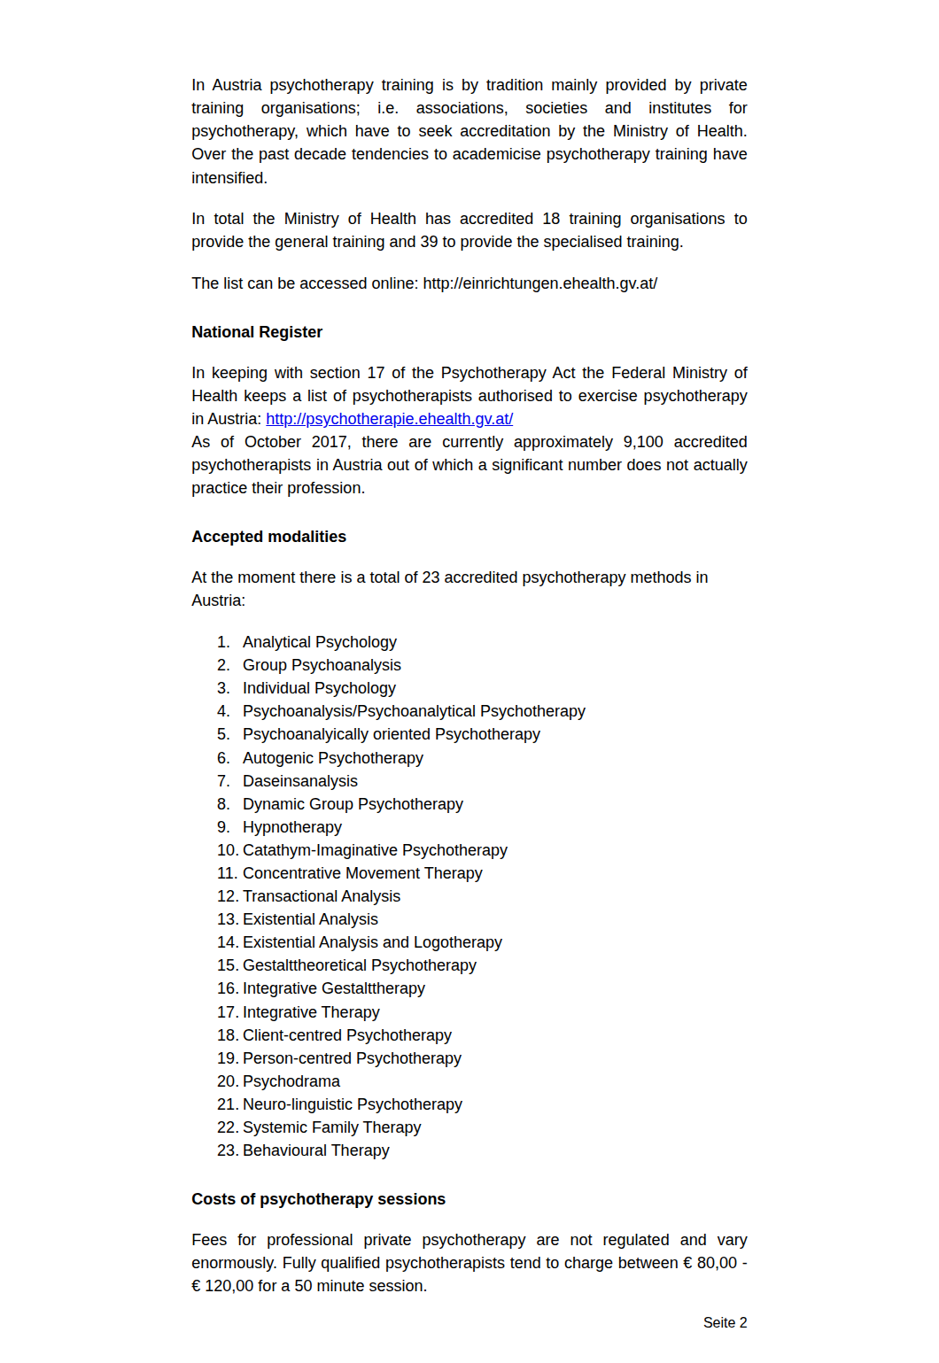In Austria psychotherapy training is by tradition mainly provided by private training organisations; i.e. associations, societies and institutes for psychotherapy, which have to seek accreditation by the Ministry of Health. Over the past decade tendencies to academicise psychotherapy training have intensified.
In total the Ministry of Health has accredited 18 training organisations to provide the general training and 39 to provide the specialised training.
The list can be accessed online: http://einrichtungen.ehealth.gv.at/
National Register
In keeping with section 17 of the Psychotherapy Act the Federal Ministry of Health keeps a list of psychotherapists authorised to exercise psychotherapy in Austria: http://psychotherapie.ehealth.gv.at/
As of October 2017, there are currently approximately 9,100 accredited psychotherapists in Austria out of which a significant number does not actually practice their profession.
Accepted modalities
At the moment there is a total of 23 accredited psychotherapy methods in Austria:
Analytical Psychology
Group Psychoanalysis
Individual Psychology
Psychoanalysis/Psychoanalytical Psychotherapy
Psychoanalyically oriented Psychotherapy
Autogenic Psychotherapy
Daseinsanalysis
Dynamic Group Psychotherapy
Hypnotherapy
Catathym-Imaginative Psychotherapy
Concentrative Movement Therapy
Transactional Analysis
Existential Analysis
Existential Analysis and Logotherapy
Gestalttheoretical Psychotherapy
Integrative Gestalttherapy
Integrative Therapy
Client-centred Psychotherapy
Person-centred Psychotherapy
Psychodrama
Neuro-linguistic Psychotherapy
Systemic Family Therapy
Behavioural Therapy
Costs of psychotherapy sessions
Fees for professional private psychotherapy are not regulated and vary enormously. Fully qualified psychotherapists tend to charge between € 80,00 - € 120,00 for a 50 minute session.
Seite 2